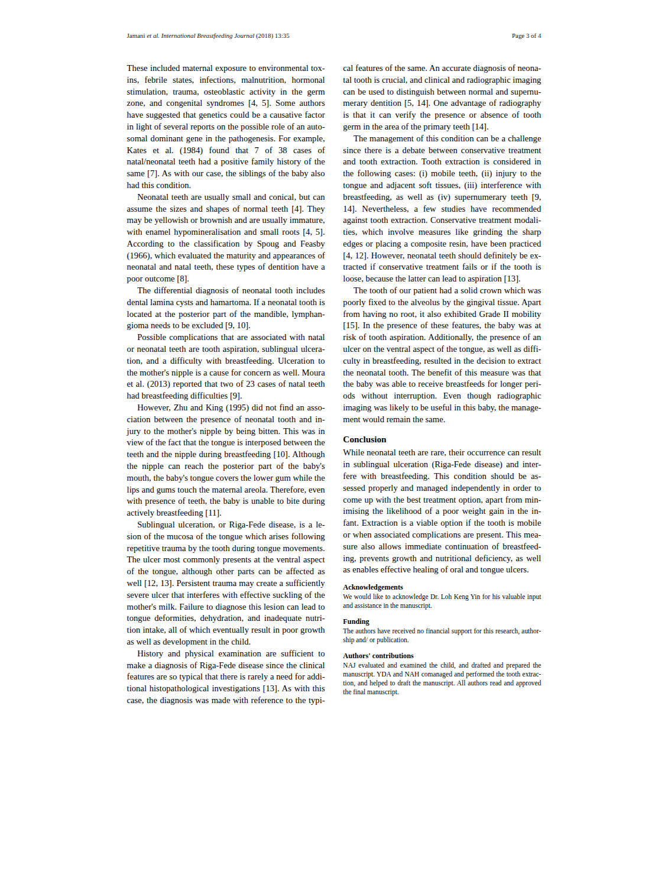Jamani et al. International Breastfeeding Journal (2018) 13:35 Page 3 of 4
These included maternal exposure to environmental toxins, febrile states, infections, malnutrition, hormonal stimulation, trauma, osteoblastic activity in the germ zone, and congenital syndromes [4, 5]. Some authors have suggested that genetics could be a causative factor in light of several reports on the possible role of an autosomal dominant gene in the pathogenesis. For example, Kates et al. (1984) found that 7 of 38 cases of natal/neonatal teeth had a positive family history of the same [7]. As with our case, the siblings of the baby also had this condition.
Neonatal teeth are usually small and conical, but can assume the sizes and shapes of normal teeth [4]. They may be yellowish or brownish and are usually immature, with enamel hypomineralisation and small roots [4, 5]. According to the classification by Spoug and Feasby (1966), which evaluated the maturity and appearances of neonatal and natal teeth, these types of dentition have a poor outcome [8].
The differential diagnosis of neonatal tooth includes dental lamina cysts and hamartoma. If a neonatal tooth is located at the posterior part of the mandible, lymphangioma needs to be excluded [9, 10].
Possible complications that are associated with natal or neonatal teeth are tooth aspiration, sublingual ulceration, and a difficulty with breastfeeding. Ulceration to the mother's nipple is a cause for concern as well. Moura et al. (2013) reported that two of 23 cases of natal teeth had breastfeeding difficulties [9].
However, Zhu and King (1995) did not find an association between the presence of neonatal tooth and injury to the mother's nipple by being bitten. This was in view of the fact that the tongue is interposed between the teeth and the nipple during breastfeeding [10]. Although the nipple can reach the posterior part of the baby's mouth, the baby's tongue covers the lower gum while the lips and gums touch the maternal areola. Therefore, even with presence of teeth, the baby is unable to bite during actively breastfeeding [11].
Sublingual ulceration, or Riga-Fede disease, is a lesion of the mucosa of the tongue which arises following repetitive trauma by the tooth during tongue movements. The ulcer most commonly presents at the ventral aspect of the tongue, although other parts can be affected as well [12, 13]. Persistent trauma may create a sufficiently severe ulcer that interferes with effective suckling of the mother's milk. Failure to diagnose this lesion can lead to tongue deformities, dehydration, and inadequate nutrition intake, all of which eventually result in poor growth as well as development in the child.
History and physical examination are sufficient to make a diagnosis of Riga-Fede disease since the clinical features are so typical that there is rarely a need for additional histopathological investigations [13]. As with this case, the diagnosis was made with reference to the typical features of the same. An accurate diagnosis of neonatal tooth is crucial, and clinical and radiographic imaging can be used to distinguish between normal and supernumerary dentition [5, 14]. One advantage of radiography is that it can verify the presence or absence of tooth germ in the area of the primary teeth [14].
The management of this condition can be a challenge since there is a debate between conservative treatment and tooth extraction. Tooth extraction is considered in the following cases: (i) mobile teeth, (ii) injury to the tongue and adjacent soft tissues, (iii) interference with breastfeeding, as well as (iv) supernumerary teeth [9, 14]. Nevertheless, a few studies have recommended against tooth extraction. Conservative treatment modalities, which involve measures like grinding the sharp edges or placing a composite resin, have been practiced [4, 12]. However, neonatal teeth should definitely be extracted if conservative treatment fails or if the tooth is loose, because the latter can lead to aspiration [13].
The tooth of our patient had a solid crown which was poorly fixed to the alveolus by the gingival tissue. Apart from having no root, it also exhibited Grade II mobility [15]. In the presence of these features, the baby was at risk of tooth aspiration. Additionally, the presence of an ulcer on the ventral aspect of the tongue, as well as difficulty in breastfeeding, resulted in the decision to extract the neonatal tooth. The benefit of this measure was that the baby was able to receive breastfeeds for longer periods without interruption. Even though radiographic imaging was likely to be useful in this baby, the management would remain the same.
Conclusion
While neonatal teeth are rare, their occurrence can result in sublingual ulceration (Riga-Fede disease) and interfere with breastfeeding. This condition should be assessed properly and managed independently in order to come up with the best treatment option, apart from minimising the likelihood of a poor weight gain in the infant. Extraction is a viable option if the tooth is mobile or when associated complications are present. This measure also allows immediate continuation of breastfeeding, prevents growth and nutritional deficiency, as well as enables effective healing of oral and tongue ulcers.
Acknowledgements
We would like to acknowledge Dr. Loh Keng Yin for his valuable input and assistance in the manuscript.
Funding
The authors have received no financial support for this research, authorship and/ or publication.
Authors' contributions
NAJ evaluated and examined the child, and drafted and prepared the manuscript. YDA and NAH comanaged and performed the tooth extraction, and helped to draft the manuscript. All authors read and approved the final manuscript.